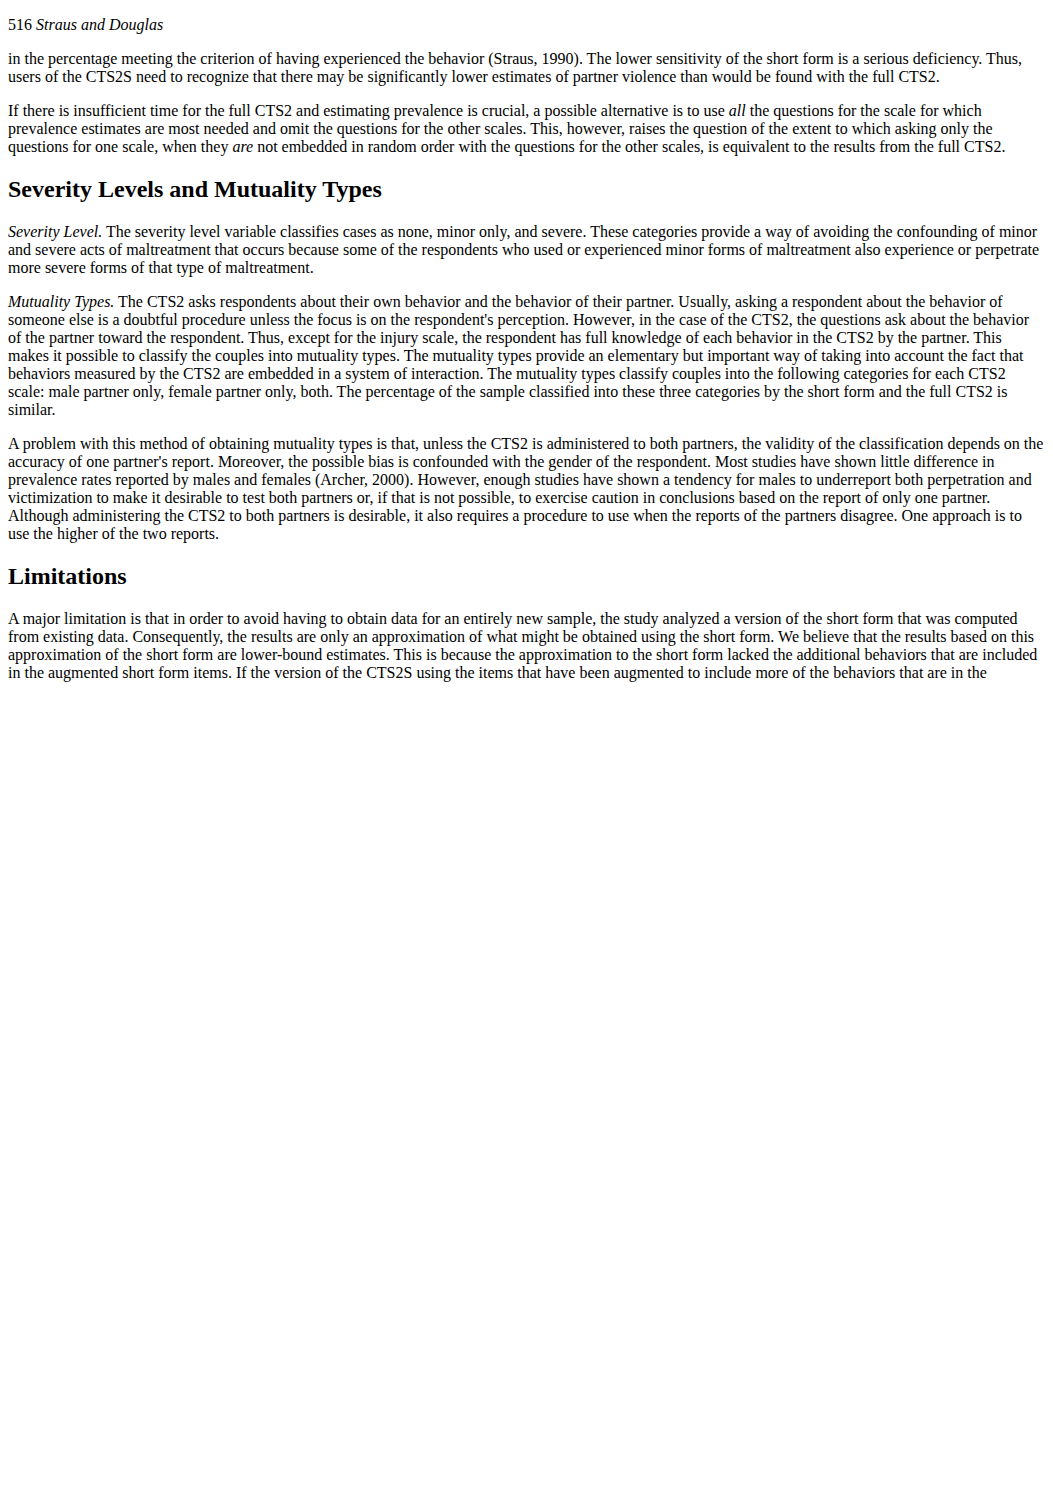516 Straus and Douglas
in the percentage meeting the criterion of having experienced the behavior (Straus, 1990). The lower sensitivity of the short form is a serious deficiency. Thus, users of the CTS2S need to recognize that there may be significantly lower estimates of partner violence than would be found with the full CTS2.
If there is insufficient time for the full CTS2 and estimating prevalence is crucial, a possible alternative is to use all the questions for the scale for which prevalence estimates are most needed and omit the questions for the other scales. This, however, raises the question of the extent to which asking only the questions for one scale, when they are not embedded in random order with the questions for the other scales, is equivalent to the results from the full CTS2.
Severity Levels and Mutuality Types
Severity Level. The severity level variable classifies cases as none, minor only, and severe. These categories provide a way of avoiding the confounding of minor and severe acts of maltreatment that occurs because some of the respondents who used or experienced minor forms of maltreatment also experience or perpetrate more severe forms of that type of maltreatment.
Mutuality Types. The CTS2 asks respondents about their own behavior and the behavior of their partner. Usually, asking a respondent about the behavior of someone else is a doubtful procedure unless the focus is on the respondent's perception. However, in the case of the CTS2, the questions ask about the behavior of the partner toward the respondent. Thus, except for the injury scale, the respondent has full knowledge of each behavior in the CTS2 by the partner. This makes it possible to classify the couples into mutuality types. The mutuality types provide an elementary but important way of taking into account the fact that behaviors measured by the CTS2 are embedded in a system of interaction. The mutuality types classify couples into the following categories for each CTS2 scale: male partner only, female partner only, both. The percentage of the sample classified into these three categories by the short form and the full CTS2 is similar.
A problem with this method of obtaining mutuality types is that, unless the CTS2 is administered to both partners, the validity of the classification depends on the accuracy of one partner's report. Moreover, the possible bias is confounded with the gender of the respondent. Most studies have shown little difference in prevalence rates reported by males and females (Archer, 2000). However, enough studies have shown a tendency for males to underreport both perpetration and victimization to make it desirable to test both partners or, if that is not possible, to exercise caution in conclusions based on the report of only one partner. Although administering the CTS2 to both partners is desirable, it also requires a procedure to use when the reports of the partners disagree. One approach is to use the higher of the two reports.
Limitations
A major limitation is that in order to avoid having to obtain data for an entirely new sample, the study analyzed a version of the short form that was computed from existing data. Consequently, the results are only an approximation of what might be obtained using the short form. We believe that the results based on this approximation of the short form are lower-bound estimates. This is because the approximation to the short form lacked the additional behaviors that are included in the augmented short form items. If the version of the CTS2S using the items that have been augmented to include more of the behaviors that are in the